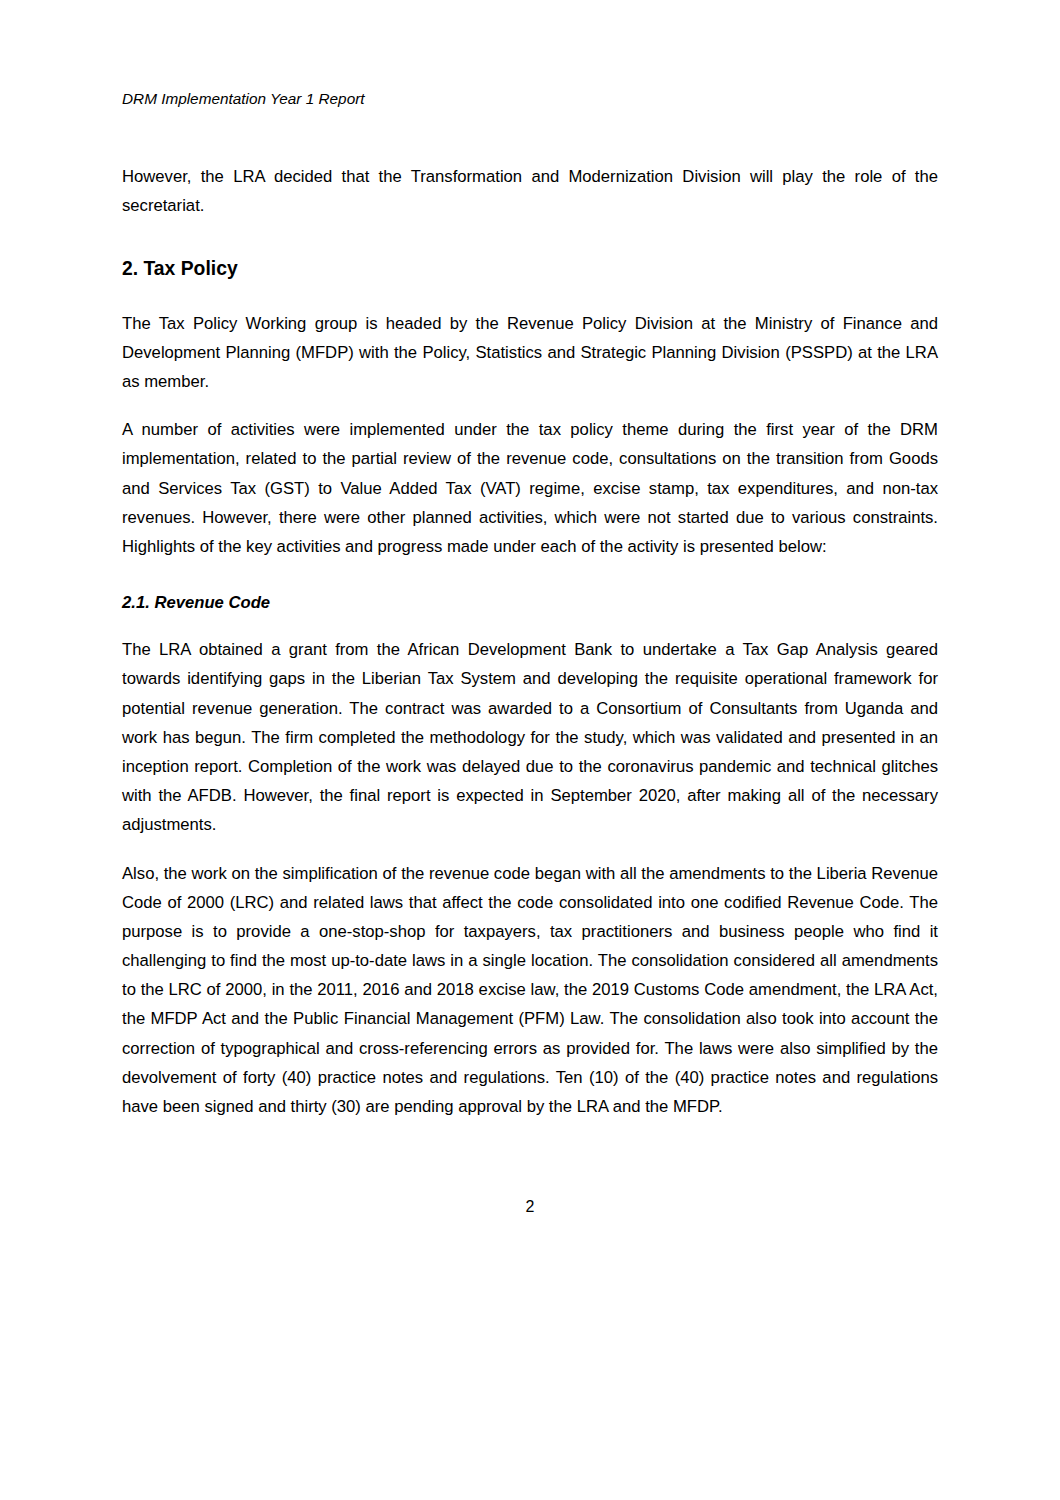DRM Implementation Year 1 Report
However, the LRA decided that the Transformation and Modernization Division will play the role of the secretariat.
2. Tax Policy
The Tax Policy Working group is headed by the Revenue Policy Division at the Ministry of Finance and Development Planning (MFDP) with the Policy, Statistics and Strategic Planning Division (PSSPD) at the LRA as member.
A number of activities were implemented under the tax policy theme during the first year of the DRM implementation, related to the partial review of the revenue code, consultations on the transition from Goods and Services Tax (GST) to Value Added Tax (VAT) regime, excise stamp, tax expenditures, and non-tax revenues. However, there were other planned activities, which were not started due to various constraints. Highlights of the key activities and progress made under each of the activity is presented below:
2.1. Revenue Code
The LRA obtained a grant from the African Development Bank to undertake a Tax Gap Analysis geared towards identifying gaps in the Liberian Tax System and developing the requisite operational framework for potential revenue generation. The contract was awarded to a Consortium of Consultants from Uganda and work has begun. The firm completed the methodology for the study, which was validated and presented in an inception report. Completion of the work was delayed due to the coronavirus pandemic and technical glitches with the AFDB. However, the final report is expected in September 2020, after making all of the necessary adjustments.
Also, the work on the simplification of the revenue code began with all the amendments to the Liberia Revenue Code of 2000 (LRC) and related laws that affect the code consolidated into one codified Revenue Code. The purpose is to provide a one-stop-shop for taxpayers, tax practitioners and business people who find it challenging to find the most up-to-date laws in a single location. The consolidation considered all amendments to the LRC of 2000, in the 2011, 2016 and 2018 excise law, the 2019 Customs Code amendment, the LRA Act, the MFDP Act and the Public Financial Management (PFM) Law. The consolidation also took into account the correction of typographical and cross-referencing errors as provided for. The laws were also simplified by the devolvement of forty (40) practice notes and regulations. Ten (10) of the (40) practice notes and regulations have been signed and thirty (30) are pending approval by the LRA and the MFDP.
2